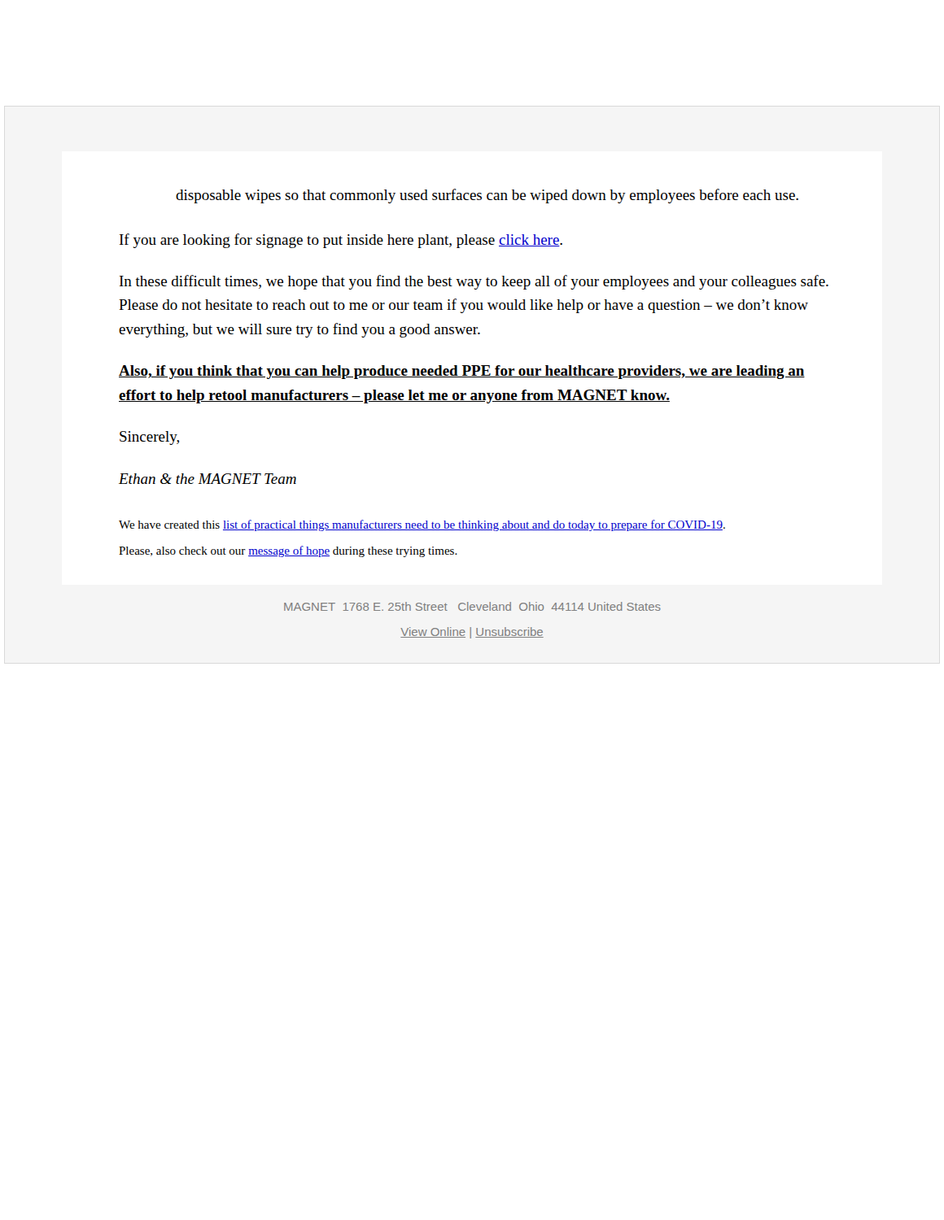disposable wipes so that commonly used surfaces can be wiped down by employees before each use.
If you are looking for signage to put inside here plant, please click here.
In these difficult times, we hope that you find the best way to keep all of your employees and your colleagues safe. Please do not hesitate to reach out to me or our team if you would like help or have a question – we don’t know everything, but we will sure try to find you a good answer.
Also, if you think that you can help produce needed PPE for our healthcare providers, we are leading an effort to help retool manufacturers – please let me or anyone from MAGNET know.
Sincerely,
Ethan & the MAGNET Team
We have created this list of practical things manufacturers need to be thinking about and do today to prepare for COVID-19.
Please, also check out our message of hope during these trying times.
MAGNET 1768 E. 25th Street Cleveland Ohio 44114 United States
View Online | Unsubscribe